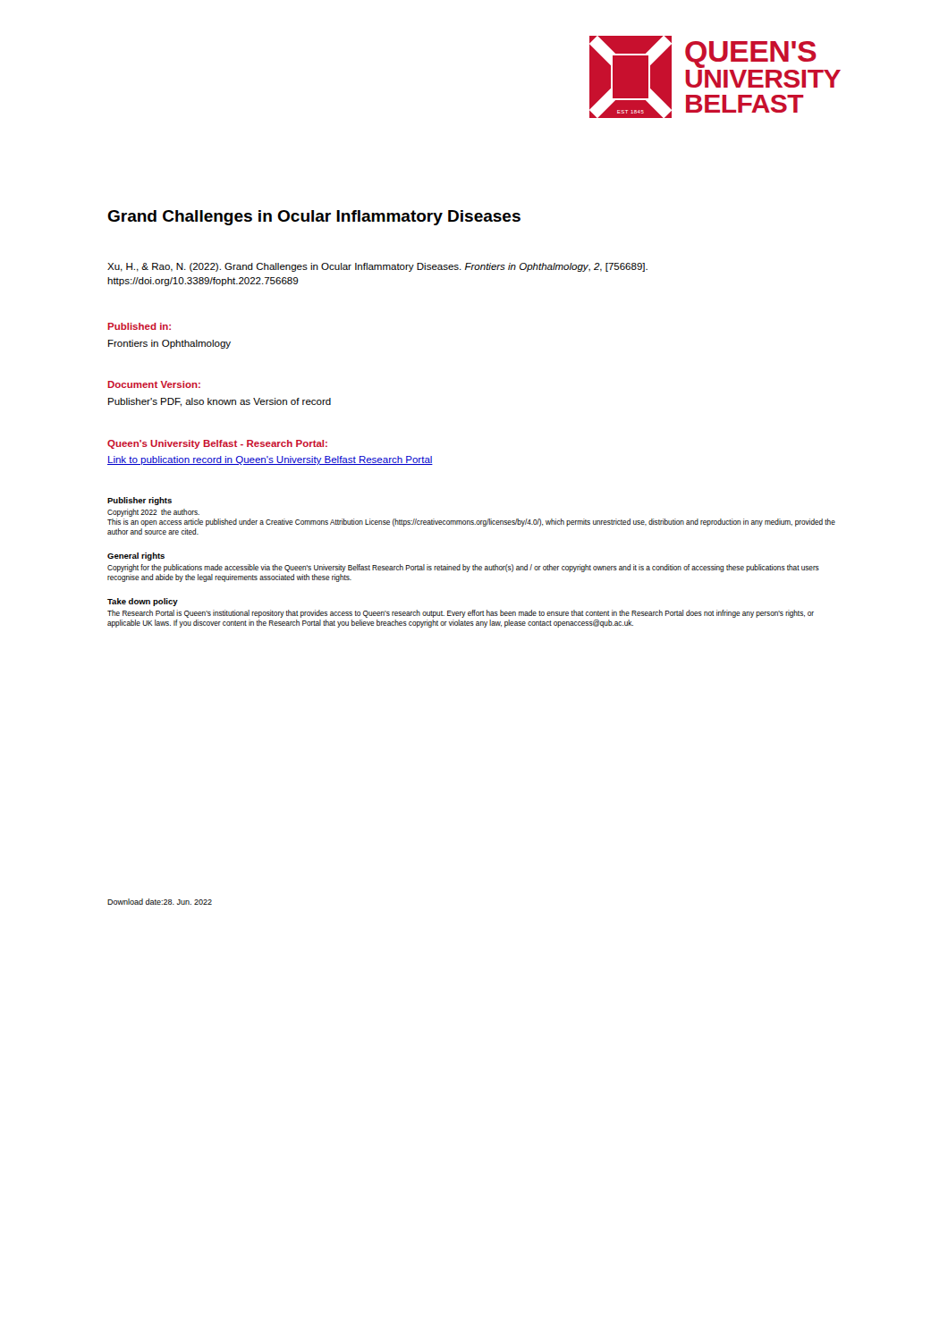EST 1845
QUEEN'S
UNIVERSITY
BELFAST
Grand Challenges in Ocular Inflammatory Diseases
Xu, H., & Rao, N. (2022). Grand Challenges in Ocular Inflammatory Diseases. Frontiers in Ophthalmology, 2, [756689]. https://doi.org/10.3389/fopht.2022.756689
Published in:
Frontiers in Ophthalmology
Document Version:
Publisher's PDF, also known as Version of record
Queen's University Belfast - Research Portal:
Link to publication record in Queen's University Belfast Research Portal
Publisher rights
Copyright 2022 the authors.
This is an open access article published under a Creative Commons Attribution License (https://creativecommons.org/licenses/by/4.0/), which permits unrestricted use, distribution and reproduction in any medium, provided the author and source are cited.
General rights
Copyright for the publications made accessible via the Queen's University Belfast Research Portal is retained by the author(s) and / or other copyright owners and it is a condition of accessing these publications that users recognise and abide by the legal requirements associated with these rights.
Take down policy
The Research Portal is Queen's institutional repository that provides access to Queen's research output. Every effort has been made to ensure that content in the Research Portal does not infringe any person's rights, or applicable UK laws. If you discover content in the Research Portal that you believe breaches copyright or violates any law, please contact openaccess@qub.ac.uk.
Download date:28. Jun. 2022